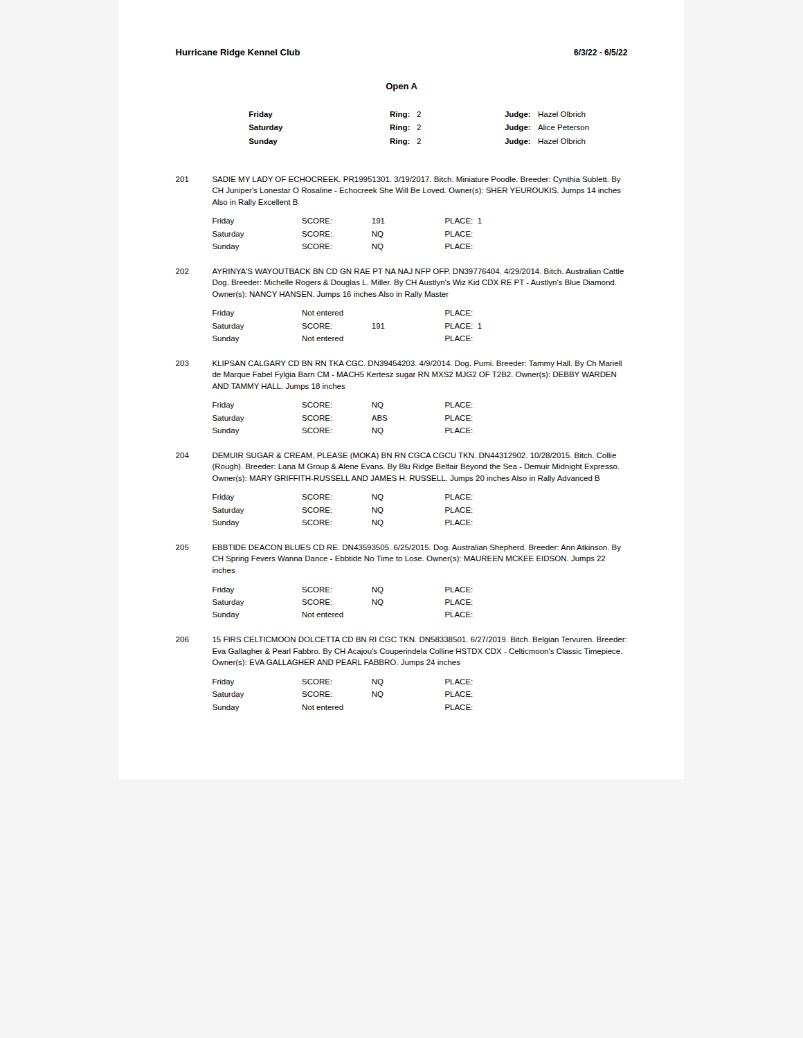Hurricane Ridge Kennel Club 6/3/22 - 6/5/22
Open A
| Friday | Ring: | 2 | Judge: | Hazel Olbrich |
| Saturday | Ring: | 2 | Judge: | Alice Peterson |
| Sunday | Ring: | 2 | Judge: | Hazel Olbrich |
201
SADIE MY LADY OF ECHOCREEK. PR19951301. 3/19/2017. Bitch. Miniature Poodle. Breeder: Cynthia Sublett. By CH Juniper's Lonestar O Rosaline - Echocreek She Will Be Loved. Owner(s): SHER YEUROUKIS. Jumps 14 inches Also in Rally Excellent B
| Friday | SCORE: | 191 | PLACE: 1 |
| Saturday | SCORE: | NQ | PLACE: |
| Sunday | SCORE: | NQ | PLACE: |
202
AYRINYA'S WAYOUTBACK BN CD GN RAE PT NA NAJ NFP OFP. DN39776404. 4/29/2014. Bitch. Australian Cattle Dog. Breeder: Michelle Rogers & Douglas L. Miller. By CH Austlyn's Wiz Kid CDX RE PT - Austlyn's Blue Diamond. Owner(s): NANCY HANSEN. Jumps 16 inches Also in Rally Master
| Friday | Not entered | PLACE: |
| Saturday | SCORE: | 191 | PLACE: 1 |
| Sunday | Not entered | PLACE: |
203
KLIPSAN CALGARY CD BN RN TKA CGC. DN39454203. 4/9/2014. Dog. Pumi. Breeder: Tammy Hall. By Ch Mariell de Marque Fabel Fylgia Barn CM - MACH5 Kertesz sugar RN MXS2 MJG2 OF T2B2. Owner(s): DEBBY WARDEN AND TAMMY HALL. Jumps 18 inches
| Friday | SCORE: | NQ | PLACE: |
| Saturday | SCORE: | ABS | PLACE: |
| Sunday | SCORE: | NQ | PLACE: |
204
DEMUIR SUGAR & CREAM, PLEASE (MOKA) BN RN CGCA CGCU TKN. DN44312902. 10/28/2015. Bitch. Collie (Rough). Breeder: Lana M Group & Alene Evans. By Blu Ridge Belfair Beyond the Sea - Demuir Midnight Expresso. Owner(s): MARY GRIFFITH-RUSSELL AND JAMES H. RUSSELL. Jumps 20 inches Also in Rally Advanced B
| Friday | SCORE: | NQ | PLACE: |
| Saturday | SCORE: | NQ | PLACE: |
| Sunday | SCORE: | NQ | PLACE: |
205
EBBTIDE DEACON BLUES CD RE. DN43593505. 6/25/2015. Dog. Australian Shepherd. Breeder: Ann Atkinson. By CH Spring Fevers Wanna Dance - Ebbtide No Time to Lose. Owner(s): MAUREEN MCKEE EIDSON. Jumps 22 inches
| Friday | SCORE: | NQ | PLACE: |
| Saturday | SCORE: | NQ | PLACE: |
| Sunday | Not entered | PLACE: |
206
15 FIRS CELTICMOON DOLCETTA CD BN RI CGC TKN. DN58338501. 6/27/2019. Bitch. Belgian Tervuren. Breeder: Eva Gallagher & Pearl Fabbro. By CH Acajou's Couperindela Colline HSTDX CDX - Celticmoon's Classic Timepiece. Owner(s): EVA GALLAGHER AND PEARL FABBRO. Jumps 24 inches
| Friday | SCORE: | NQ | PLACE: |
| Saturday | SCORE: | NQ | PLACE: |
| Sunday | Not entered | PLACE: |